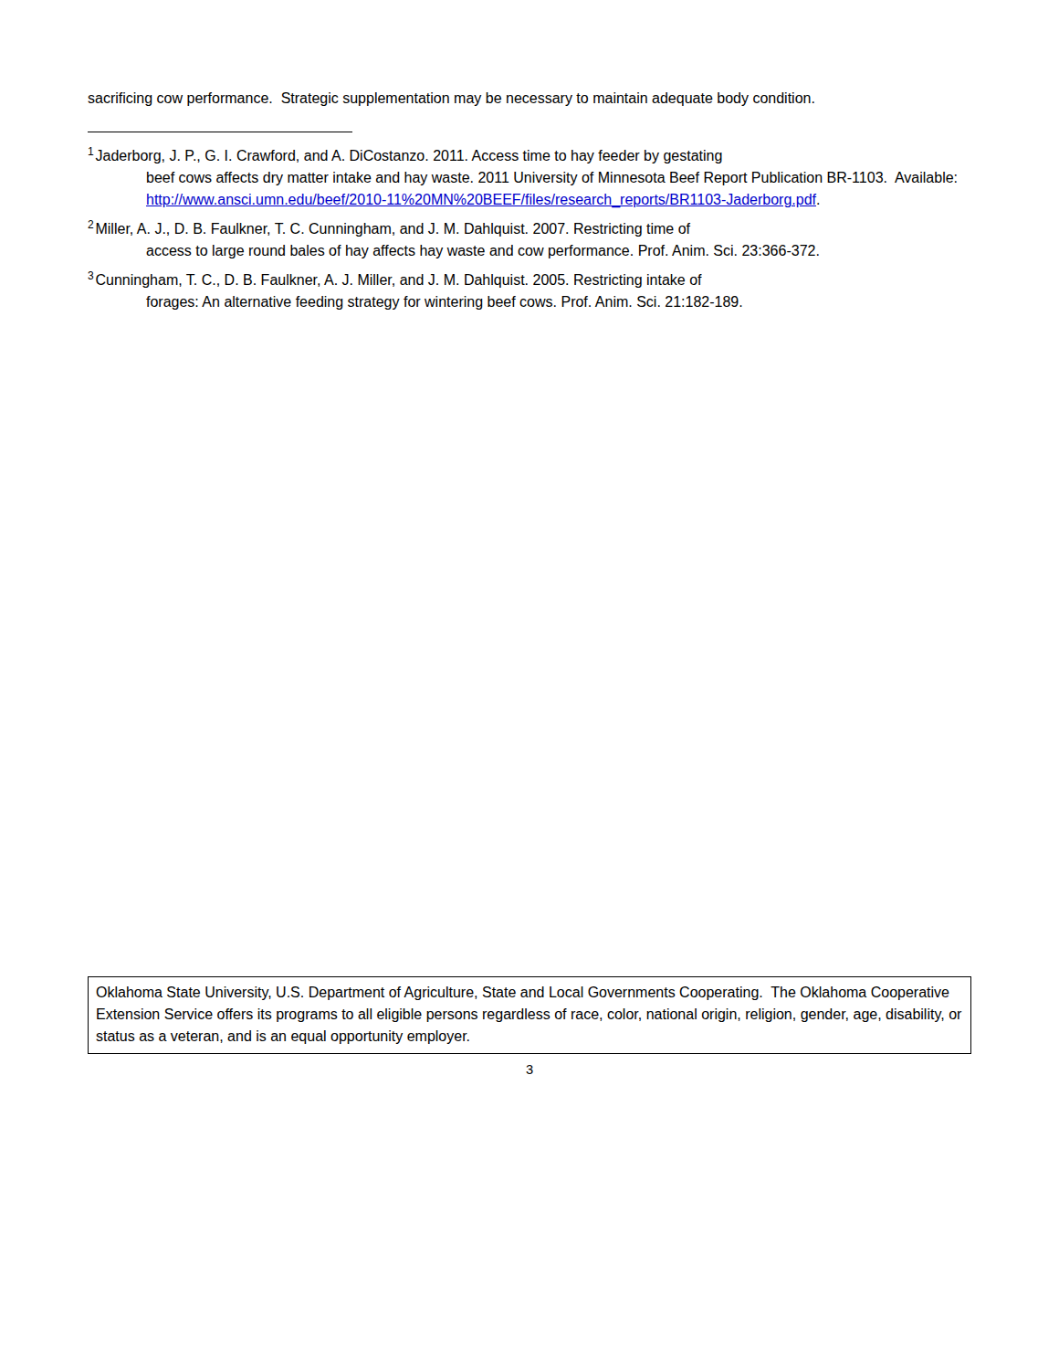sacrificing cow performance. Strategic supplementation may be necessary to maintain adequate body condition.
1 Jaderborg, J. P., G. I. Crawford, and A. DiCostanzo. 2011. Access time to hay feeder by gestating beef cows affects dry matter intake and hay waste. 2011 University of Minnesota Beef Report Publication BR-1103. Available: http://www.ansci.umn.edu/beef/2010-11%20MN%20BEEF/files/research_reports/BR1103-Jaderborg.pdf.
2 Miller, A. J., D. B. Faulkner, T. C. Cunningham, and J. M. Dahlquist. 2007. Restricting time of access to large round bales of hay affects hay waste and cow performance. Prof. Anim. Sci. 23:366-372.
3 Cunningham, T. C., D. B. Faulkner, A. J. Miller, and J. M. Dahlquist. 2005. Restricting intake of forages: An alternative feeding strategy for wintering beef cows. Prof. Anim. Sci. 21:182-189.
Oklahoma State University, U.S. Department of Agriculture, State and Local Governments Cooperating. The Oklahoma Cooperative Extension Service offers its programs to all eligible persons regardless of race, color, national origin, religion, gender, age, disability, or status as a veteran, and is an equal opportunity employer.
3